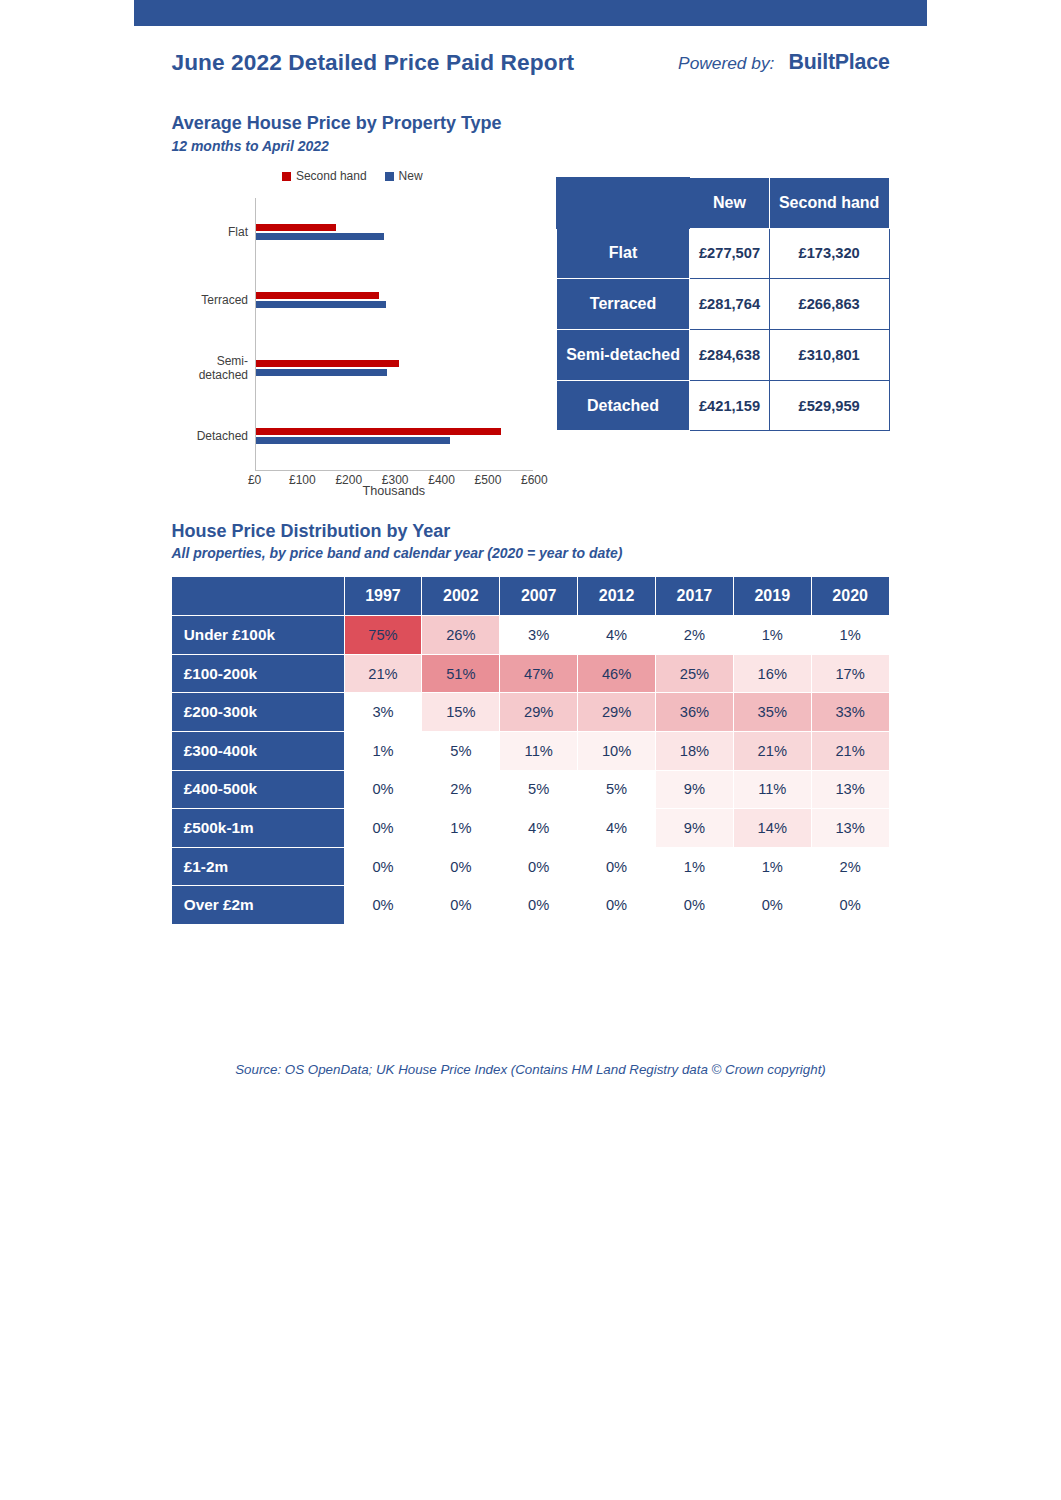June 2022 Detailed Price Paid Report
Powered by: BuiltPlace
Average House Price by Property Type
12 months to April 2022
Second hand New
Flat
Terraced
Semi-detached
Detached
£0 £100 £200 £300 £400 £500 £600
Thousands
| | New | Second hand |
| --- | --- | --- |
| Flat | £277,507 | £173,320 |
| Terraced | £281,764 | £266,863 |
| Semi-detached | £284,638 | £310,801 |
| Detached | £421,159 | £529,959 |
House Price Distribution by Year
All properties, by price band and calendar year (2020 = year to date)
| | 1997 | 2002 | 2007 | 2012 | 2017 | 2019 | 2020 |
| --- | --- | --- | --- | --- | --- | --- | --- |
| Under £100k | 75% | 26% | 3% | 4% | 2% | 1% | 1% |
| £100-200k | 21% | 51% | 47% | 46% | 25% | 16% | 17% |
| £200-300k | 3% | 15% | 29% | 29% | 36% | 35% | 33% |
| £300-400k | 1% | 5% | 11% | 10% | 18% | 21% | 21% |
| £400-500k | 0% | 2% | 5% | 5% | 9% | 11% | 13% |
| £500k-1m | 0% | 1% | 4% | 4% | 9% | 14% | 13% |
| £1-2m | 0% | 0% | 0% | 0% | 1% | 1% | 2% |
| Over £2m | 0% | 0% | 0% | 0% | 0% | 0% | 0% |
Source: OS OpenData; UK House Price Index (Contains HM Land Registry data © Crown copyright)